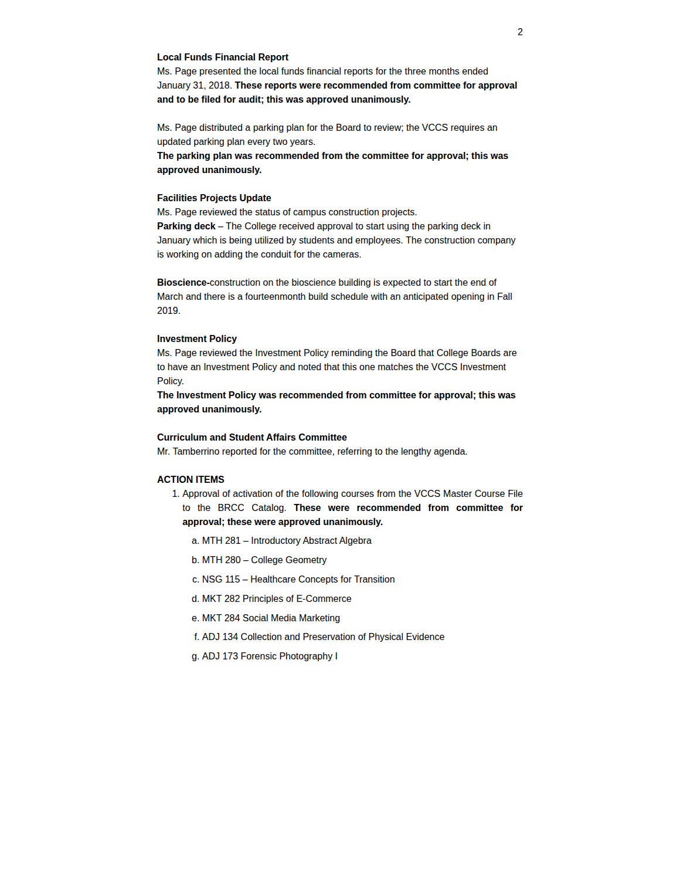2
Local Funds Financial Report
Ms. Page presented the local funds financial reports for the three months ended January 31, 2018. These reports were recommended from committee for approval and to be filed for audit; this was approved unanimously.
Ms. Page distributed a parking plan for the Board to review; the VCCS requires an updated parking plan every two years.
The parking plan was recommended from the committee for approval; this was approved unanimously.
Facilities Projects Update
Ms. Page reviewed the status of campus construction projects.
Parking deck – The College received approval to start using the parking deck in January which is being utilized by students and employees. The construction company is working on adding the conduit for the cameras.
Bioscience-construction on the bioscience building is expected to start the end of March and there is a fourteenmonth build schedule with an anticipated opening in Fall 2019.
Investment Policy
Ms. Page reviewed the Investment Policy reminding the Board that College Boards are to have an Investment Policy and noted that this one matches the VCCS Investment Policy.
The Investment Policy was recommended from committee for approval; this was approved unanimously.
Curriculum and Student Affairs Committee
Mr. Tamberrino reported for the committee, referring to the lengthy agenda.
ACTION ITEMS
Approval of activation of the following courses from the VCCS Master Course File to the BRCC Catalog. These were recommended from committee for approval; these were approved unanimously.
MTH 281 – Introductory Abstract Algebra
MTH 280 – College Geometry
NSG 115 – Healthcare Concepts for Transition
MKT 282 Principles of E-Commerce
MKT 284 Social Media Marketing
ADJ 134 Collection and Preservation of Physical Evidence
ADJ 173 Forensic Photography I